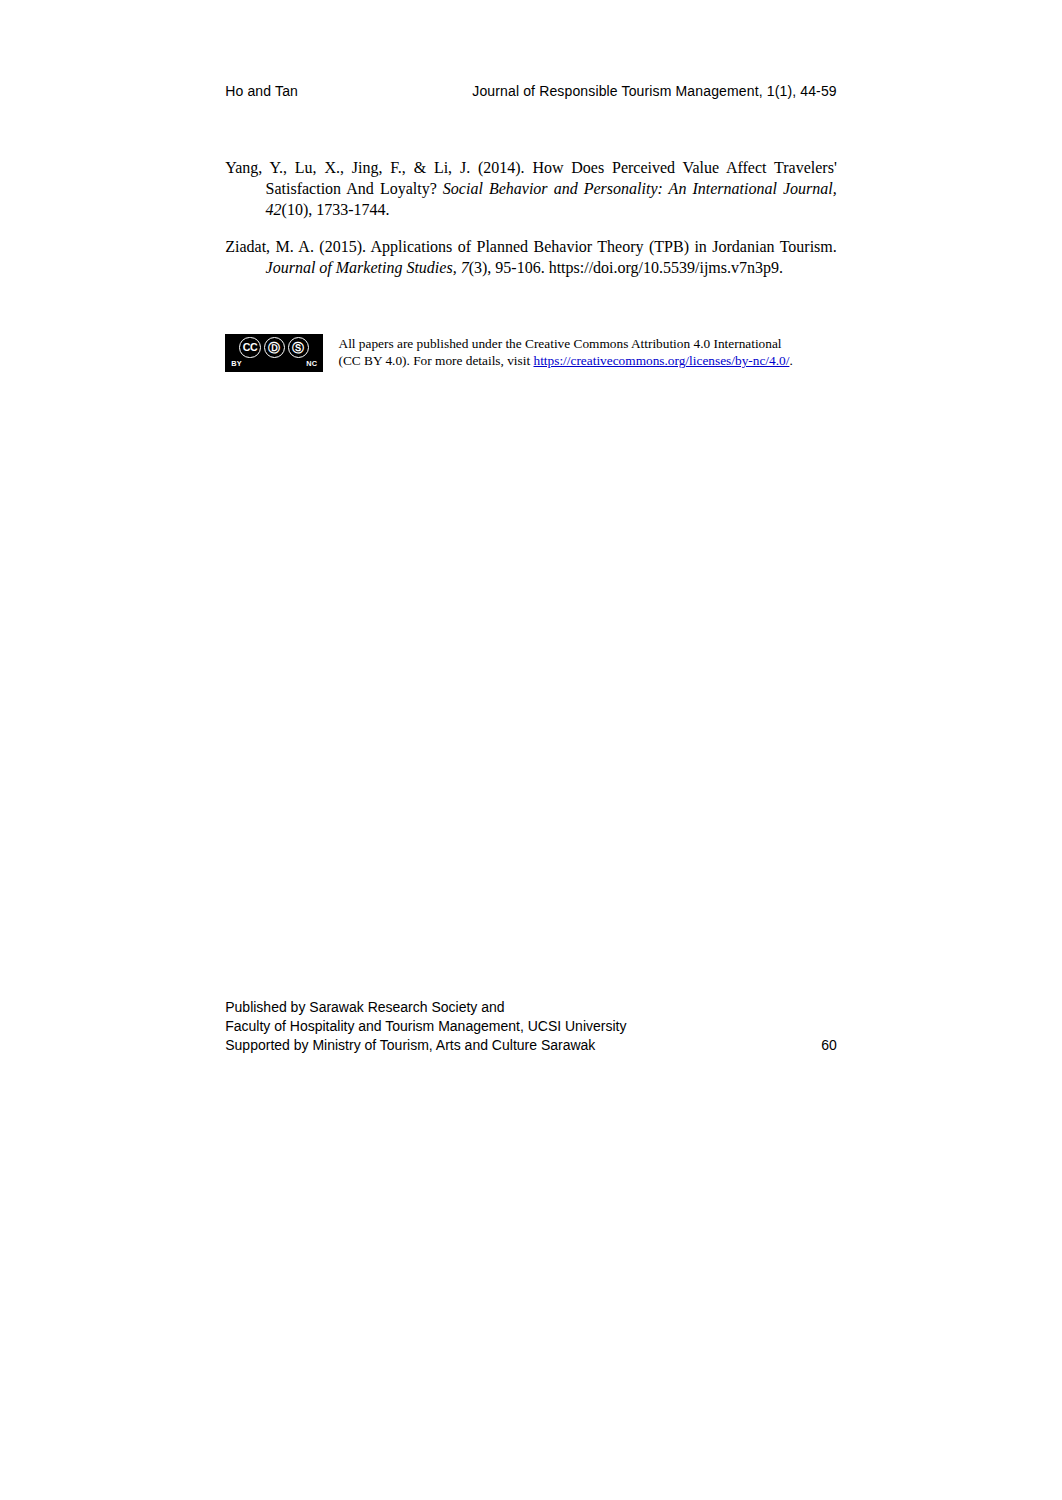Ho and Tan Journal of Responsible Tourism Management, 1(1), 44-59
Yang, Y., Lu, X., Jing, F., & Li, J. (2014). How Does Perceived Value Affect Travelers' Satisfaction And Loyalty? Social Behavior and Personality: An International Journal, 42(10), 1733-1744.
Ziadat, M. A. (2015). Applications of Planned Behavior Theory (TPB) in Jordanian Tourism. Journal of Marketing Studies, 7(3), 95-106. https://doi.org/10.5539/ijms.v7n3p9.
CC Ⓓ Ⓢ
BY NC
All papers are published under the Creative Commons Attribution 4.0 International
(CC BY 4.0). For more details, visit https://creativecommons.org/licenses/by-nc/4.0/.
Published by Sarawak Research Society and
Faculty of Hospitality and Tourism Management, UCSI University
Supported by Ministry of Tourism, Arts and Culture Sarawak
60